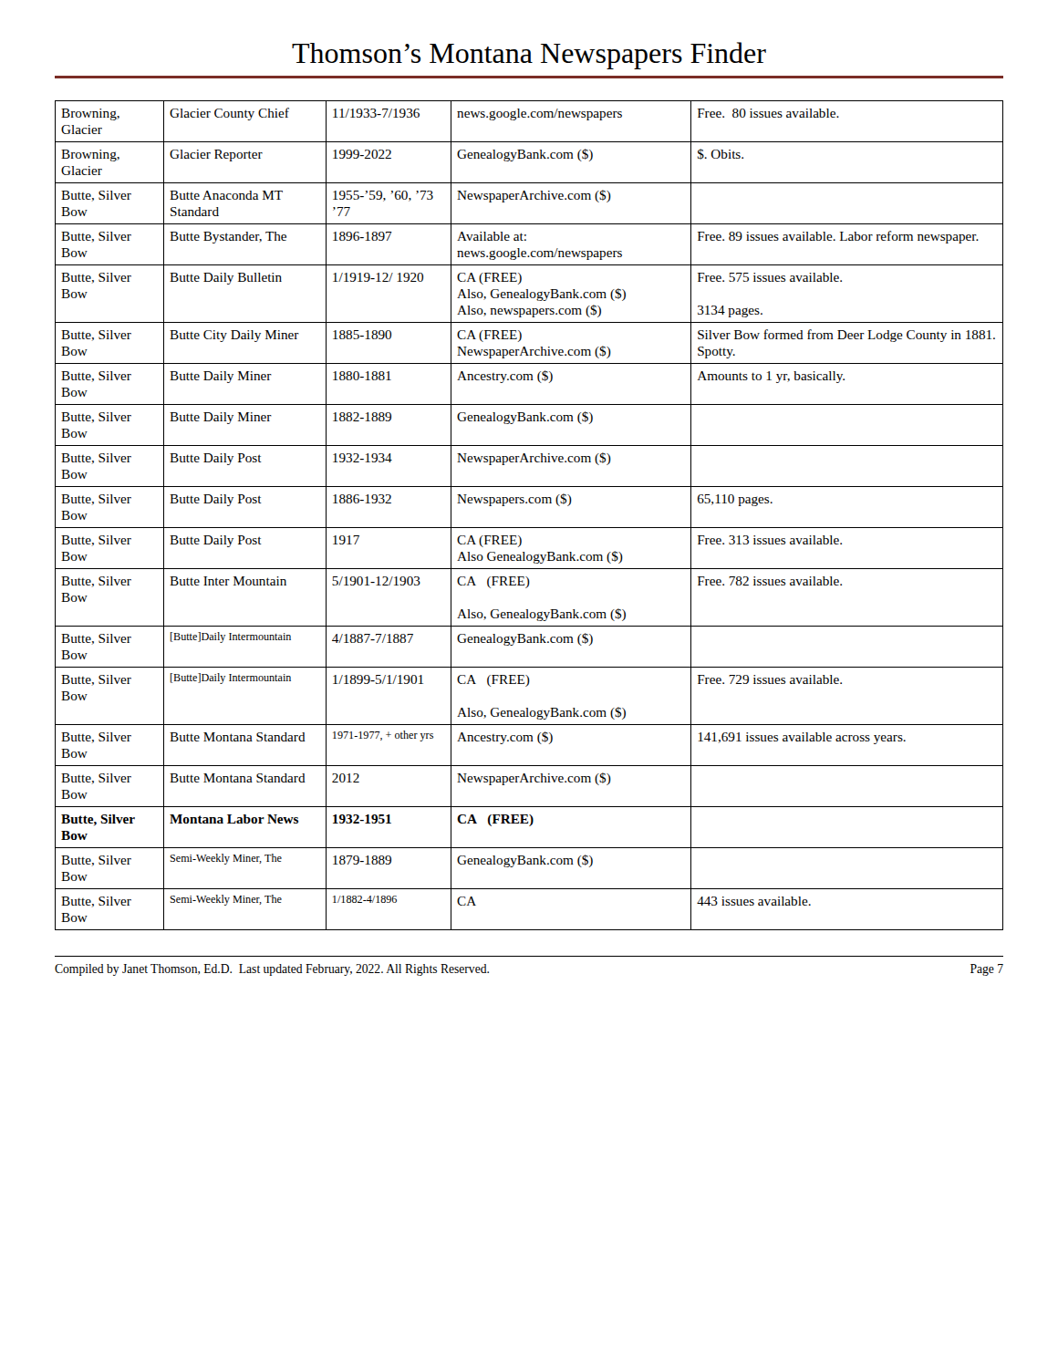Thomson’s Montana Newspapers Finder
| Browning, Glacier | Glacier County Chief | 11/1933-7/1936 | news.google.com/newspapers | Free. 80 issues available. |
| Browning, Glacier | Glacier Reporter | 1999-2022 | GenealogyBank.com ($) | $. Obits. |
| Butte, Silver Bow | Butte Anaconda MT Standard | 1955-’59, ’60, ’73 ’77 | NewspaperArchive.com ($) | |
| Butte, Silver Bow | Butte Bystander, The | 1896-1897 | Available at: news.google.com/newspapers | Free. 89 issues available. Labor reform newspaper. |
| Butte, Silver Bow | Butte Daily Bulletin | 1/1919-12/ 1920 | CA (FREE) Also, GenealogyBank.com ($) Also, newspapers.com ($) | Free. 575 issues available. 3134 pages. |
| Butte, Silver Bow | Butte City Daily Miner | 1885-1890 | CA (FREE) NewspaperArchive.com ($) | Silver Bow formed from Deer Lodge County in 1881. Spotty. |
| Butte, Silver Bow | Butte Daily Miner | 1880-1881 | Ancestry.com ($) | Amounts to 1 yr, basically. |
| Butte, Silver Bow | Butte Daily Miner | 1882-1889 | GenealogyBank.com ($) | |
| Butte, Silver Bow | Butte Daily Post | 1932-1934 | NewspaperArchive.com ($) | |
| Butte, Silver Bow | Butte Daily Post | 1886-1932 | Newspapers.com ($) | 65,110 pages. |
| Butte, Silver Bow | Butte Daily Post | 1917 | CA (FREE) Also GenealogyBank.com ($) | Free. 313 issues available. |
| Butte, Silver Bow | Butte Inter Mountain | 5/1901-12/1903 | CA (FREE) Also, GenealogyBank.com ($) | Free. 782 issues available. |
| Butte, Silver Bow | [Butte]Daily Intermountain | 4/1887-7/1887 | GenealogyBank.com ($) | |
| Butte, Silver Bow | [Butte]Daily Intermountain | 1/1899-5/1/1901 | CA (FREE) Also, GenealogyBank.com ($) | Free. 729 issues available. |
| Butte, Silver Bow | Butte Montana Standard | 1971-1977, + other yrs | Ancestry.com ($) | 141,691 issues available across years. |
| Butte, Silver Bow | Butte Montana Standard | 2012 | NewspaperArchive.com ($) | |
| Butte, Silver Bow | Montana Labor News | 1932-1951 | CA (FREE) | |
| Butte, Silver Bow | Semi-Weekly Miner, The | 1879-1889 | GenealogyBank.com ($) | |
| Butte, Silver Bow | Semi-Weekly Miner, The | 1/1882-4/1896 | CA | 443 issues available. |
Compiled by Janet Thomson, Ed.D. Last updated February, 2022. All Rights Reserved. Page 7